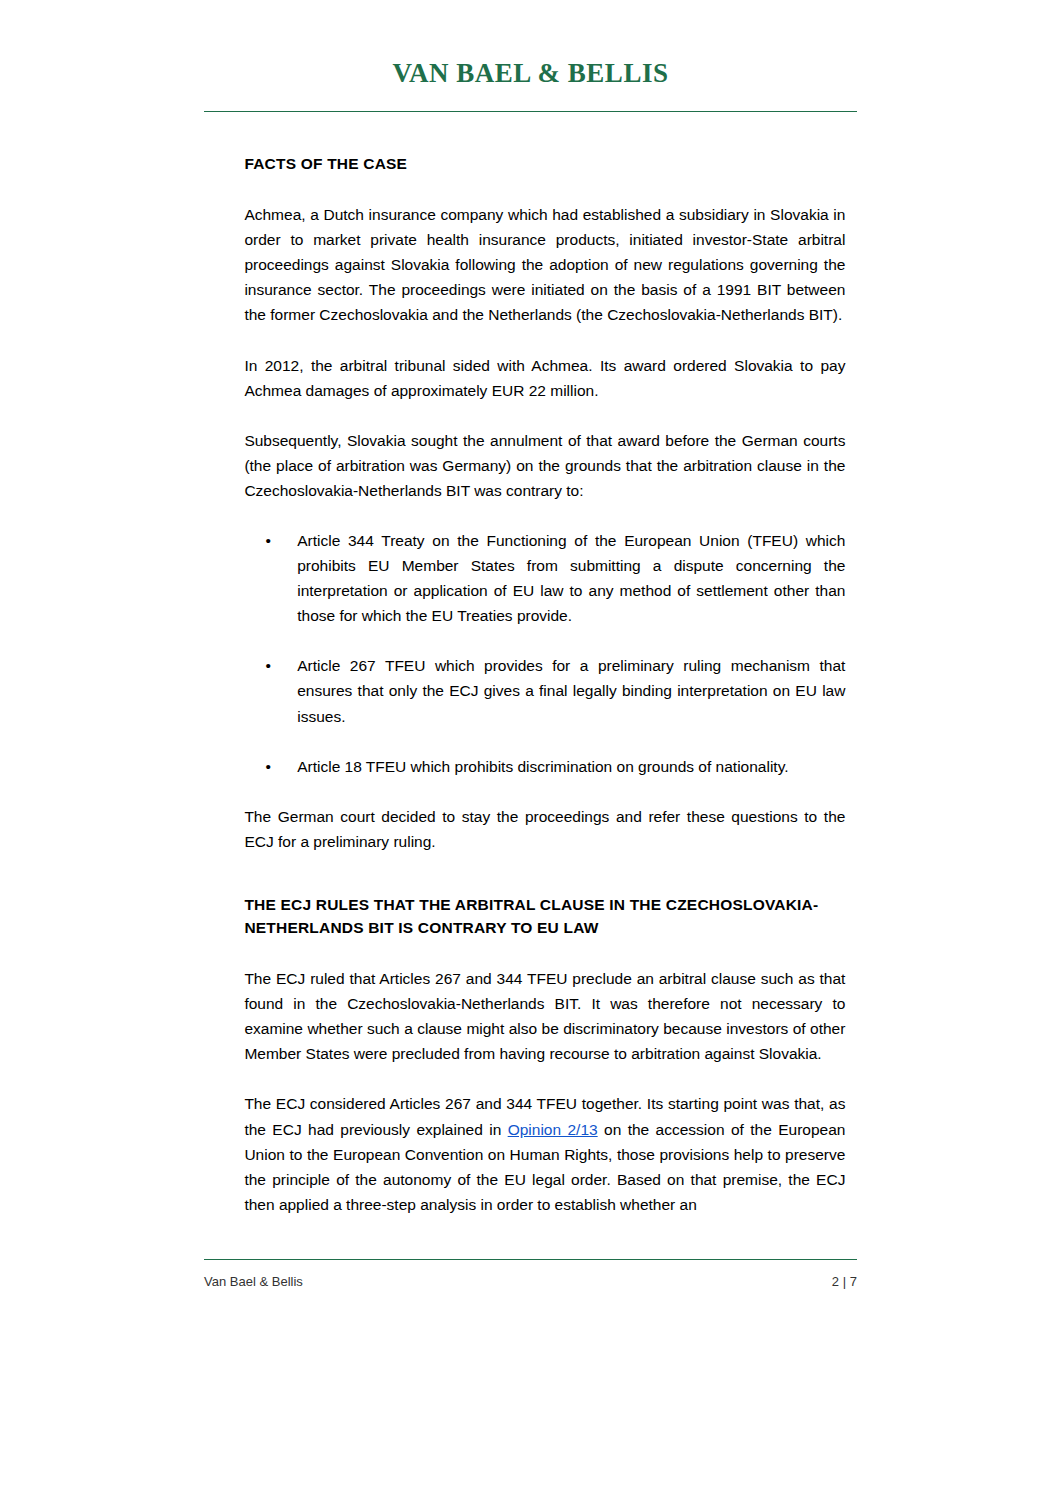VAN BAEL & BELLIS
FACTS OF THE CASE
Achmea, a Dutch insurance company which had established a subsidiary in Slovakia in order to market private health insurance products, initiated investor-State arbitral proceedings against Slovakia following the adoption of new regulations governing the insurance sector. The proceedings were initiated on the basis of a 1991 BIT between the former Czechoslovakia and the Netherlands (the Czechoslovakia-Netherlands BIT).
In 2012, the arbitral tribunal sided with Achmea. Its award ordered Slovakia to pay Achmea damages of approximately EUR 22 million.
Subsequently, Slovakia sought the annulment of that award before the German courts (the place of arbitration was Germany) on the grounds that the arbitration clause in the Czechoslovakia-Netherlands BIT was contrary to:
Article 344 Treaty on the Functioning of the European Union (TFEU) which prohibits EU Member States from submitting a dispute concerning the interpretation or application of EU law to any method of settlement other than those for which the EU Treaties provide.
Article 267 TFEU which provides for a preliminary ruling mechanism that ensures that only the ECJ gives a final legally binding interpretation on EU law issues.
Article 18 TFEU which prohibits discrimination on grounds of nationality.
The German court decided to stay the proceedings and refer these questions to the ECJ for a preliminary ruling.
THE ECJ RULES THAT THE ARBITRAL CLAUSE IN THE CZECHOSLOVAKIA-NETHERLANDS BIT IS CONTRARY TO EU LAW
The ECJ ruled that Articles 267 and 344 TFEU preclude an arbitral clause such as that found in the Czechoslovakia-Netherlands BIT. It was therefore not necessary to examine whether such a clause might also be discriminatory because investors of other Member States were precluded from having recourse to arbitration against Slovakia.
The ECJ considered Articles 267 and 344 TFEU together. Its starting point was that, as the ECJ had previously explained in Opinion 2/13 on the accession of the European Union to the European Convention on Human Rights, those provisions help to preserve the principle of the autonomy of the EU legal order. Based on that premise, the ECJ then applied a three-step analysis in order to establish whether an
Van Bael & Bellis 2 | 7